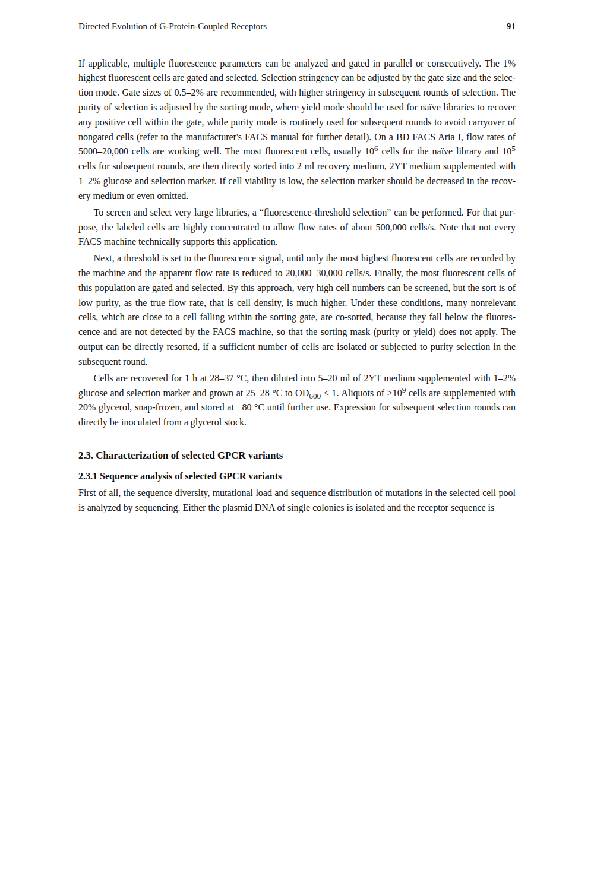Directed Evolution of G-Protein-Coupled Receptors 91
If applicable, multiple fluorescence parameters can be analyzed and gated in parallel or consecutively. The 1% highest fluorescent cells are gated and selected. Selection stringency can be adjusted by the gate size and the selection mode. Gate sizes of 0.5–2% are recommended, with higher stringency in subsequent rounds of selection. The purity of selection is adjusted by the sorting mode, where yield mode should be used for naïve libraries to recover any positive cell within the gate, while purity mode is routinely used for subsequent rounds to avoid carryover of nongated cells (refer to the manufacturer's FACS manual for further detail). On a BD FACS Aria I, flow rates of 5000–20,000 cells are working well. The most fluorescent cells, usually 106 cells for the naïve library and 105 cells for subsequent rounds, are then directly sorted into 2 ml recovery medium, 2YT medium supplemented with 1–2% glucose and selection marker. If cell viability is low, the selection marker should be decreased in the recovery medium or even omitted.
To screen and select very large libraries, a “fluorescence-threshold selection” can be performed. For that purpose, the labeled cells are highly concentrated to allow flow rates of about 500,000 cells/s. Note that not every FACS machine technically supports this application.
Next, a threshold is set to the fluorescence signal, until only the most highest fluorescent cells are recorded by the machine and the apparent flow rate is reduced to 20,000–30,000 cells/s. Finally, the most fluorescent cells of this population are gated and selected. By this approach, very high cell numbers can be screened, but the sort is of low purity, as the true flow rate, that is cell density, is much higher. Under these conditions, many nonrelevant cells, which are close to a cell falling within the sorting gate, are co-sorted, because they fall below the fluorescence and are not detected by the FACS machine, so that the sorting mask (purity or yield) does not apply. The output can be directly resorted, if a sufficient number of cells are isolated or subjected to purity selection in the subsequent round.
Cells are recovered for 1 h at 28–37 °C, then diluted into 5–20 ml of 2YT medium supplemented with 1–2% glucose and selection marker and grown at 25–28 °C to OD600 < 1. Aliquots of >109 cells are supplemented with 20% glycerol, snap-frozen, and stored at −80 °C until further use. Expression for subsequent selection rounds can directly be inoculated from a glycerol stock.
2.3. Characterization of selected GPCR variants
2.3.1 Sequence analysis of selected GPCR variants
First of all, the sequence diversity, mutational load and sequence distribution of mutations in the selected cell pool is analyzed by sequencing. Either the plasmid DNA of single colonies is isolated and the receptor sequence is